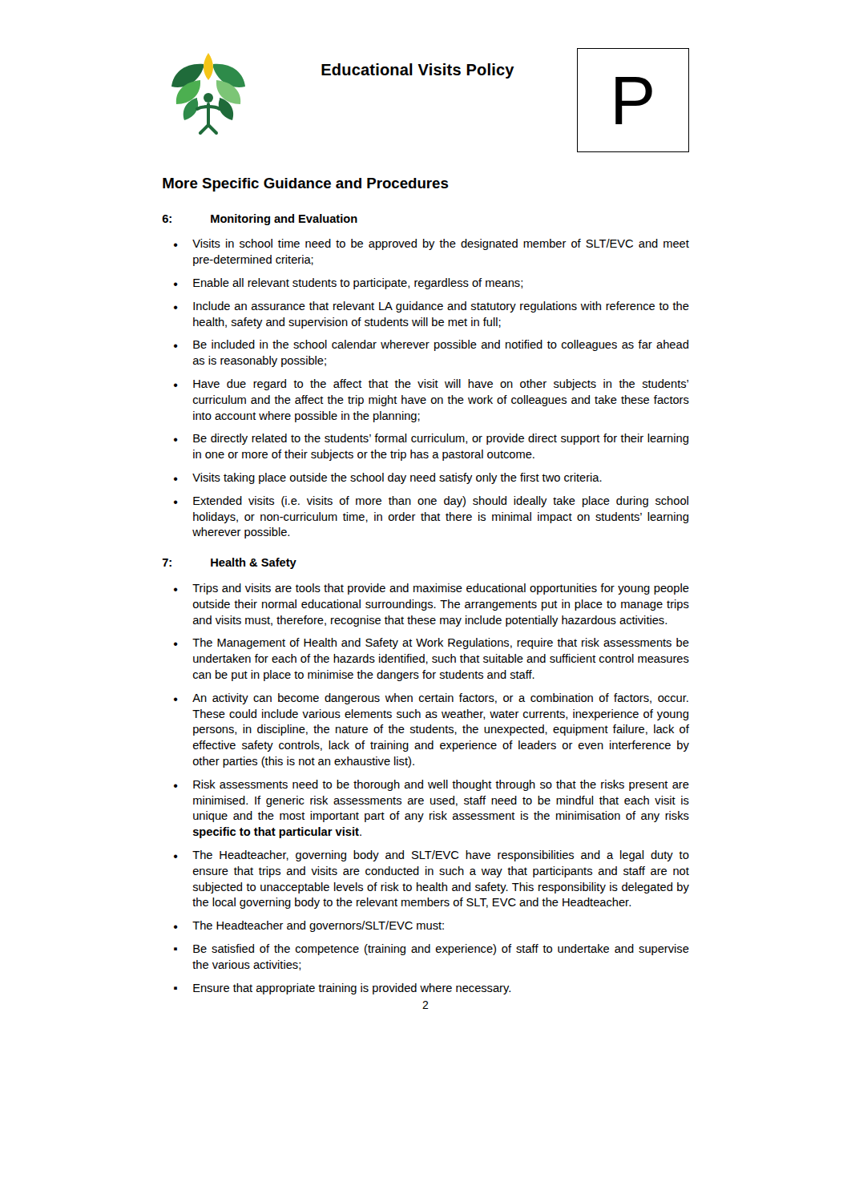Educational Visits Policy
P
More Specific Guidance and Procedures
6: Monitoring and Evaluation
Visits in school time need to be approved by the designated member of SLT/EVC and meet pre-determined criteria;
Enable all relevant students to participate, regardless of means;
Include an assurance that relevant LA guidance and statutory regulations with reference to the health, safety and supervision of students will be met in full;
Be included in the school calendar wherever possible and notified to colleagues as far ahead as is reasonably possible;
Have due regard to the affect that the visit will have on other subjects in the students’ curriculum and the affect the trip might have on the work of colleagues and take these factors into account where possible in the planning;
Be directly related to the students’ formal curriculum, or provide direct support for their learning in one or more of their subjects or the trip has a pastoral outcome.
Visits taking place outside the school day need satisfy only the first two criteria.
Extended visits (i.e. visits of more than one day) should ideally take place during school holidays, or non-curriculum time, in order that there is minimal impact on students’ learning wherever possible.
7: Health & Safety
Trips and visits are tools that provide and maximise educational opportunities for young people outside their normal educational surroundings. The arrangements put in place to manage trips and visits must, therefore, recognise that these may include potentially hazardous activities.
The Management of Health and Safety at Work Regulations, require that risk assessments be undertaken for each of the hazards identified, such that suitable and sufficient control measures can be put in place to minimise the dangers for students and staff.
An activity can become dangerous when certain factors, or a combination of factors, occur. These could include various elements such as weather, water currents, inexperience of young persons, in discipline, the nature of the students, the unexpected, equipment failure, lack of effective safety controls, lack of training and experience of leaders or even interference by other parties (this is not an exhaustive list).
Risk assessments need to be thorough and well thought through so that the risks present are minimised. If generic risk assessments are used, staff need to be mindful that each visit is unique and the most important part of any risk assessment is the minimisation of any risks specific to that particular visit.
The Headteacher, governing body and SLT/EVC have responsibilities and a legal duty to ensure that trips and visits are conducted in such a way that participants and staff are not subjected to unacceptable levels of risk to health and safety. This responsibility is delegated by the local governing body to the relevant members of SLT, EVC and the Headteacher.
The Headteacher and governors/SLT/EVC must:
Be satisfied of the competence (training and experience) of staff to undertake and supervise the various activities;
Ensure that appropriate training is provided where necessary.
2